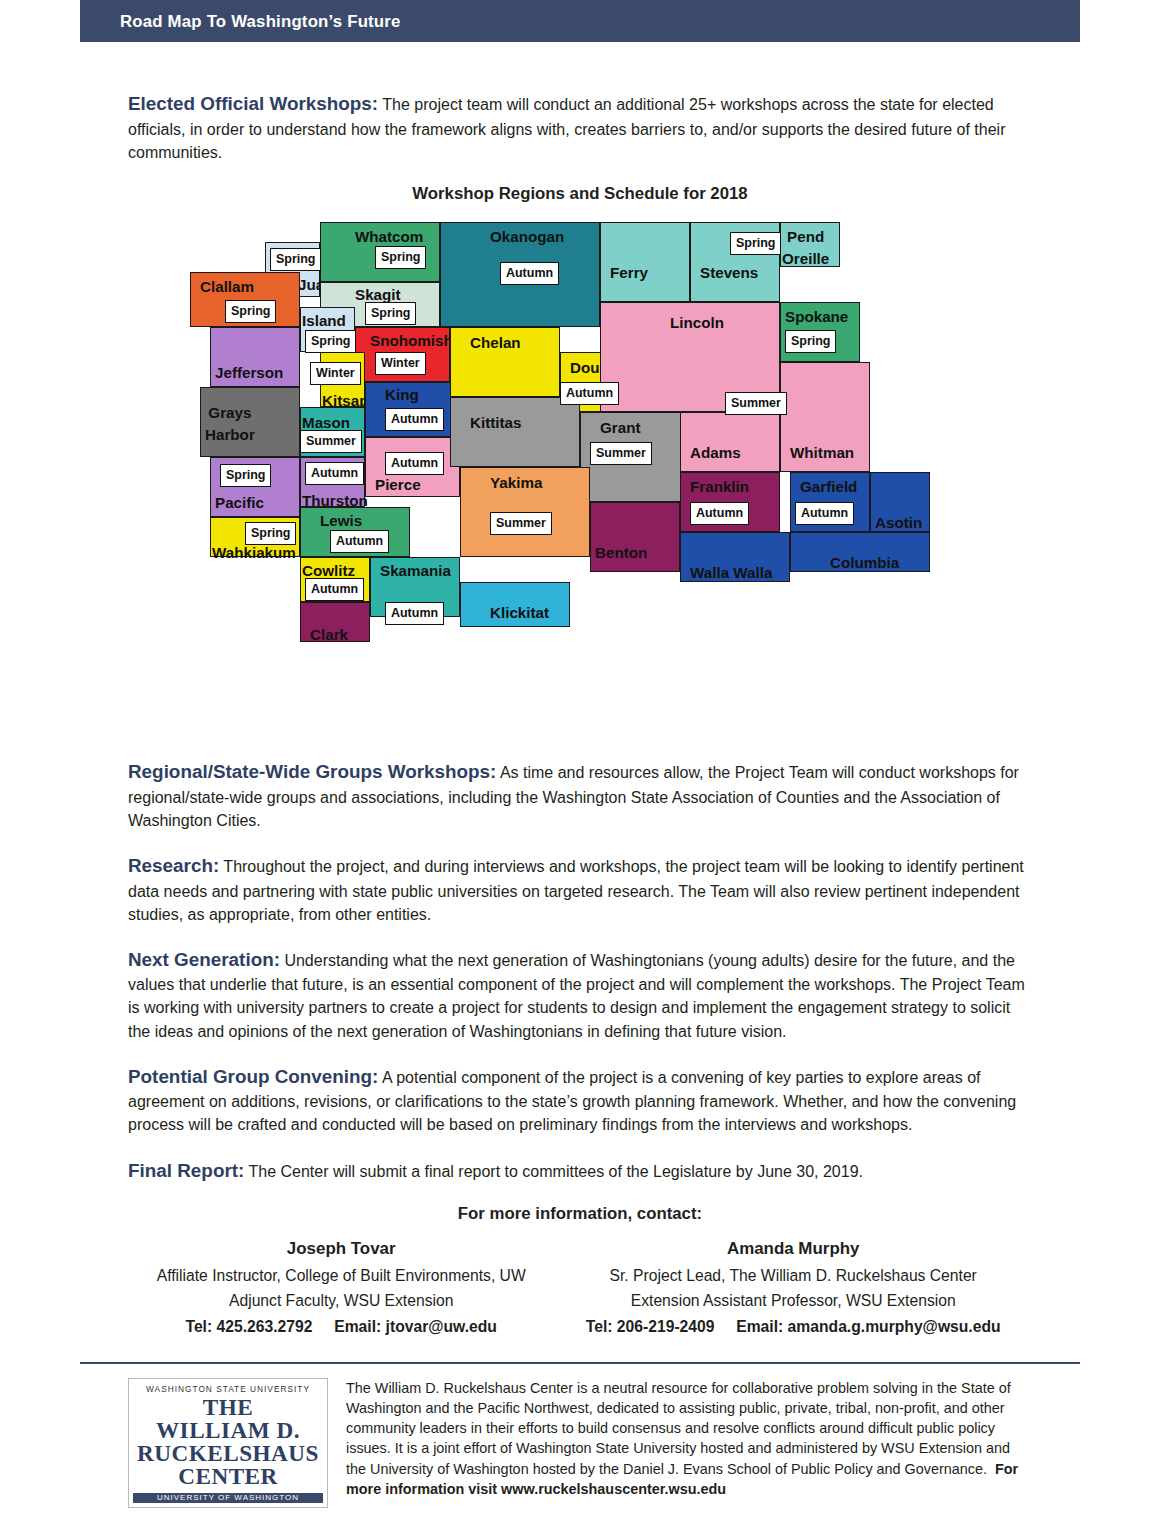Road Map To Washington’s Future
Elected Official Workshops:
The project team will conduct an additional 25+ workshops across the state for elected officials, in order to understand how the framework aligns with, creates barriers to, and/or supports the desired future of their communities.
Workshop Regions and Schedule for 2018
Whatcom
Spring
San Juan
Spring
Skagit
Spring
Island
Spring
Snohomish
Winter
Kitsap
Winter
King
Autumn
Pierce
Autumn
Mason
Summer
Thurston
Autumn
Clallam
Spring
Jefferson
Grays
Harbor
Pacific
Spring
Wahkiakum
Spring
Lewis
Autumn
Cowlitz
Autumn
Clark
Skamania
Autumn
Klickitat
Chelan
Douglas
Autumn
Kittitas
Grant
Summer
Yakima
Summer
Benton
Okanogan
Autumn
Ferry
Stevens
Pend
Oreille
Spring
Lincoln
Spokane
Spring
Adams
Summer
Whitman
Franklin
Autumn
Walla Walla
Garfield
Autumn
Asotin
Columbia
Regional/State-Wide Groups Workshops:
As time and resources allow, the Project Team will conduct workshops for regional/state-wide groups and associations, including the Washington State Association of Counties and the Association of Washington Cities.
Research:
Throughout the project, and during interviews and workshops, the project team will be looking to identify pertinent data needs and partnering with state public universities on targeted research. The Team will also review pertinent independent studies, as appropriate, from other entities.
Next Generation:
Understanding what the next generation of Washingtonians (young adults) desire for the future, and the values that underlie that future, is an essential component of the project and will complement the workshops. The Project Team is working with university partners to create a project for students to design and implement the engagement strategy to solicit the ideas and opinions of the next generation of Washingtonians in defining that future vision.
Potential Group Convening:
A potential component of the project is a convening of key parties to explore areas of agreement on additions, revisions, or clarifications to the state’s growth planning framework. Whether, and how the convening process will be crafted and conducted will be based on preliminary findings from the interviews and workshops.
Final Report:
The Center will submit a final report to committees of the Legislature by June 30, 2019.
For more information, contact:
| Joseph Tovar | Amanda Murphy |
| Affiliate Instructor, College of Built Environments, UW | Sr. Project Lead, The William D. Ruckelshaus Center |
| Adjunct Faculty, WSU Extension | Extension Assistant Professor, WSU Extension |
| Tel: 425.263.2792 Email: jtovar@uw.edu | Tel: 206-219-2409 Email: amanda.g.murphy@wsu.edu |
WASHINGTON STATE UNIVERSITY
THE
WILLIAM D.
RUCKELSHAUS
CENTER
UNIVERSITY OF WASHINGTON
The William D. Ruckelshaus Center is a neutral resource for collaborative problem solving in the State of Washington and the Pacific Northwest, dedicated to assisting public, private, tribal, non-profit, and other community leaders in their efforts to build consensus and resolve conflicts around difficult public policy issues. It is a joint effort of Washington State University hosted and administered by WSU Extension and the University of Washington hosted by the Daniel J. Evans School of Public Policy and Governance. For more information visit www.ruckelshauscenter.wsu.edu